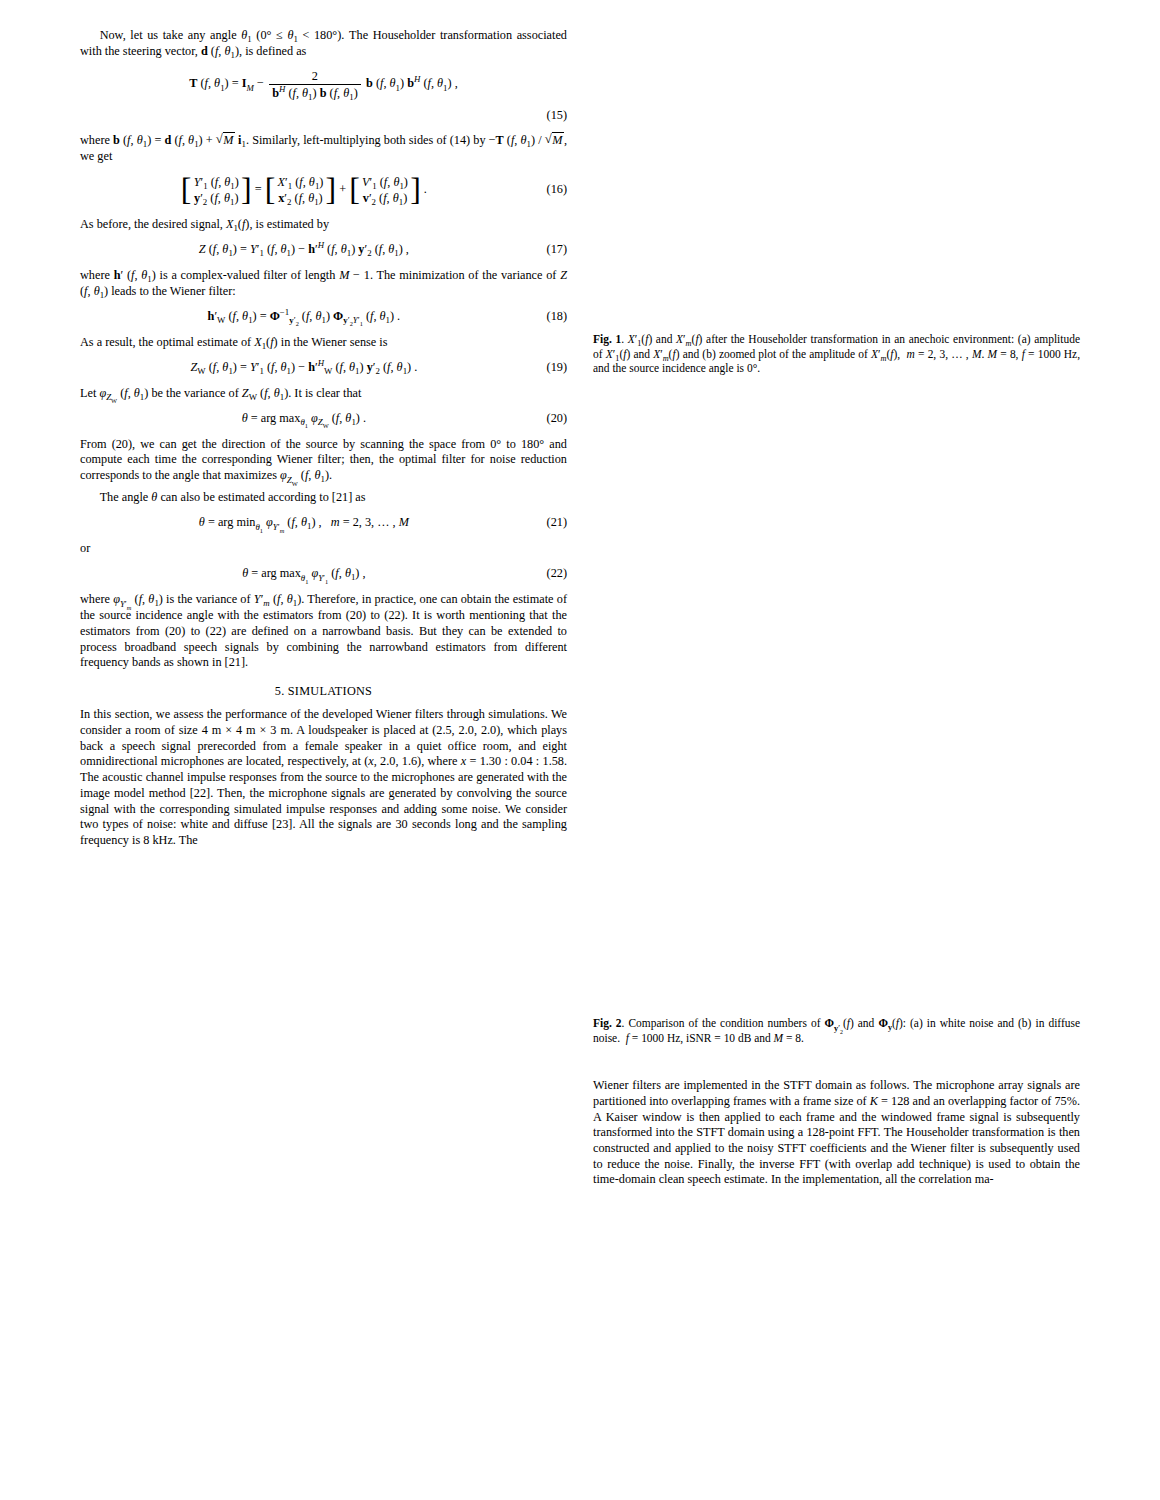Now, let us take any angle θ1 (0° ≤ θ1 < 180°). The Householder transformation associated with the steering vector, d (f, θ1), is defined as
T (f, θ1) = IM − 2 bH (f, θ1) b (f, θ1) b (f, θ1) bH (f, θ1) ,
(15)
where b (f, θ1) = d (f, θ1) + M i1. Similarly, left-multiplying both sides of (14) by −T (f, θ1) / M, we get
[ Y′1 (f, θ1) y′2 (f, θ1) ] = [ X′1 (f, θ1) x′2 (f, θ1) ] + [ V′1 (f, θ1) v′2 (f, θ1) ] .
(16)
As before, the desired signal, X1(f), is estimated by
Z (f, θ1) = Y′1 (f, θ1) − h′H (f, θ1) y′2 (f, θ1) ,
(17)
where h′ (f, θ1) is a complex-valued filter of length M − 1. The minimization of the variance of Z (f, θ1) leads to the Wiener filter:
h′W (f, θ1) = Φ−1y′2 (f, θ1) Φy′2Y′1 (f, θ1) .
(18)
As a result, the optimal estimate of X1(f) in the Wiener sense is
ZW (f, θ1) = Y′1 (f, θ1) − h′HW (f, θ1) y′2 (f, θ1) .
(19)
Let φZW (f, θ1) be the variance of ZW (f, θ1). It is clear that
θ = arg maxθ1 φZW (f, θ1) .
(20)
From (20), we can get the direction of the source by scanning the space from 0° to 180° and compute each time the corresponding Wiener filter; then, the optimal filter for noise reduction corresponds to the angle that maximizes φZW (f, θ1).
The angle θ can also be estimated according to [21] as
θ = arg minθ1 φY′m (f, θ1) , m = 2, 3, … , M
(21)
or
θ = arg maxθ1 φY′1 (f, θ1) ,
(22)
where φY′m (f, θ1) is the variance of Y′m (f, θ1). Therefore, in practice, one can obtain the estimate of the source incidence angle with the estimators from (20) to (22). It is worth mentioning that the estimators from (20) to (22) are defined on a narrowband basis. But they can be extended to process broadband speech signals by combining the narrowband estimators from different frequency bands as shown in [21].
5. Simulations
In this section, we assess the performance of the developed Wiener filters through simulations. We consider a room of size 4 m × 4 m × 3 m. A loudspeaker is placed at (2.5, 2.0, 2.0), which plays back a speech signal prerecorded from a female speaker in a quiet office room, and eight omnidirectional microphones are located, respectively, at (x, 2.0, 1.6), where x = 1.30 : 0.04 : 1.58. The acoustic channel impulse responses from the source to the microphones are generated with the image model method [22]. Then, the microphone signals are generated by convolving the source signal with the corresponding simulated impulse responses and adding some noise. We consider two types of noise: white and diffuse [23]. All the signals are 30 seconds long and the sampling frequency is 8 kHz. The
Fig. 1. X′1(f) and X′m(f) after the Householder transformation in an anechoic environment: (a) amplitude of X′1(f) and X′m(f) and (b) zoomed plot of the amplitude of X′m(f), m = 2, 3, … , M. M = 8, f = 1000 Hz, and the source incidence angle is 0°.
Fig. 2. Comparison of the condition numbers of Φy′2(f) and Φy(f): (a) in white noise and (b) in diffuse noise. f = 1000 Hz, iSNR = 10 dB and M = 8.
Wiener filters are implemented in the STFT domain as follows. The microphone array signals are partitioned into overlapping frames with a frame size of K = 128 and an overlapping factor of 75%. A Kaiser window is then applied to each frame and the windowed frame signal is subsequently transformed into the STFT domain using a 128-point FFT. The Householder transformation is then constructed and applied to the noisy STFT coefficients and the Wiener filter is subsequently used to reduce the noise. Finally, the inverse FFT (with overlap add technique) is used to obtain the time-domain clean speech estimate. In the implementation, all the correlation ma-